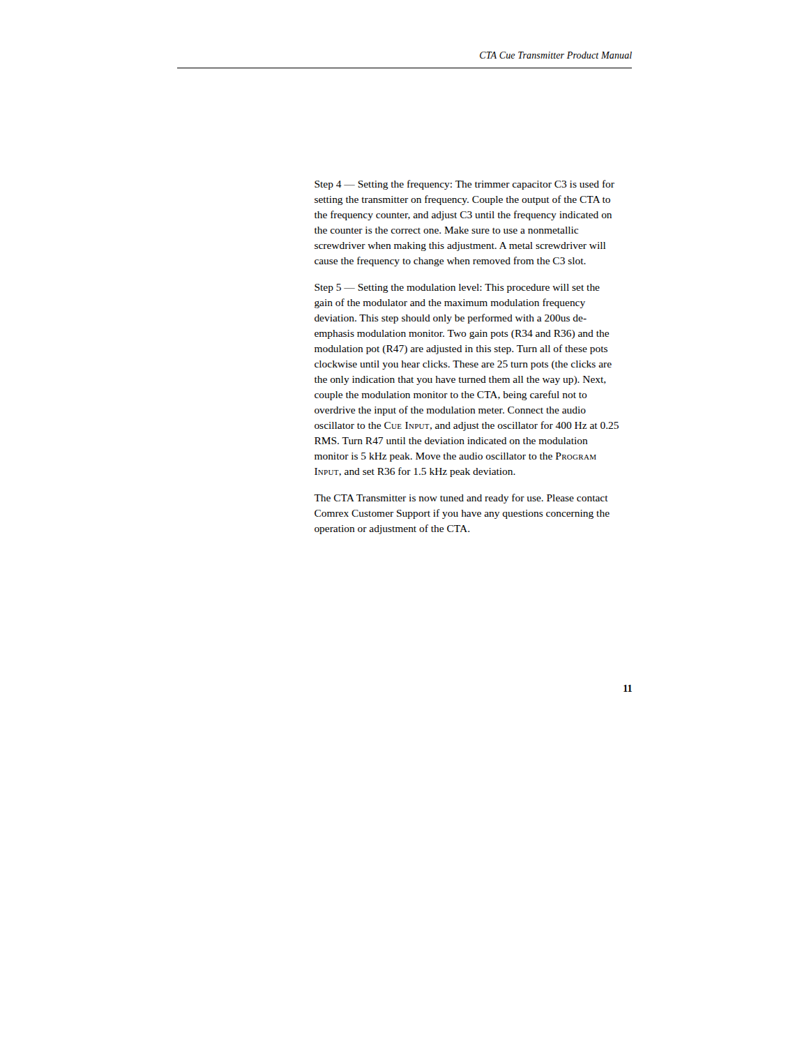CTA Cue Transmitter Product Manual
Step 4 — Setting the frequency: The trimmer capacitor C3 is used for setting the transmitter on frequency. Couple the output of the CTA to the frequency counter, and adjust C3 until the frequency indicated on the counter is the correct one. Make sure to use a nonmetallic screwdriver when making this adjustment. A metal screwdriver will cause the frequency to change when removed from the C3 slot.
Step 5 — Setting the modulation level: This procedure will set the gain of the modulator and the maximum modulation frequency deviation. This step should only be performed with a 200us de-emphasis modulation monitor. Two gain pots (R34 and R36) and the modulation pot (R47) are adjusted in this step. Turn all of these pots clockwise until you hear clicks. These are 25 turn pots (the clicks are the only indication that you have turned them all the way up). Next, couple the modulation monitor to the CTA, being careful not to overdrive the input of the modulation meter. Connect the audio oscillator to the Cue Input, and adjust the oscillator for 400 Hz at 0.25 RMS. Turn R47 until the deviation indicated on the modulation monitor is 5 kHz peak. Move the audio oscillator to the Program Input, and set R36 for 1.5 kHz peak deviation.
The CTA Transmitter is now tuned and ready for use. Please contact Comrex Customer Support if you have any questions concerning the operation or adjustment of the CTA.
11